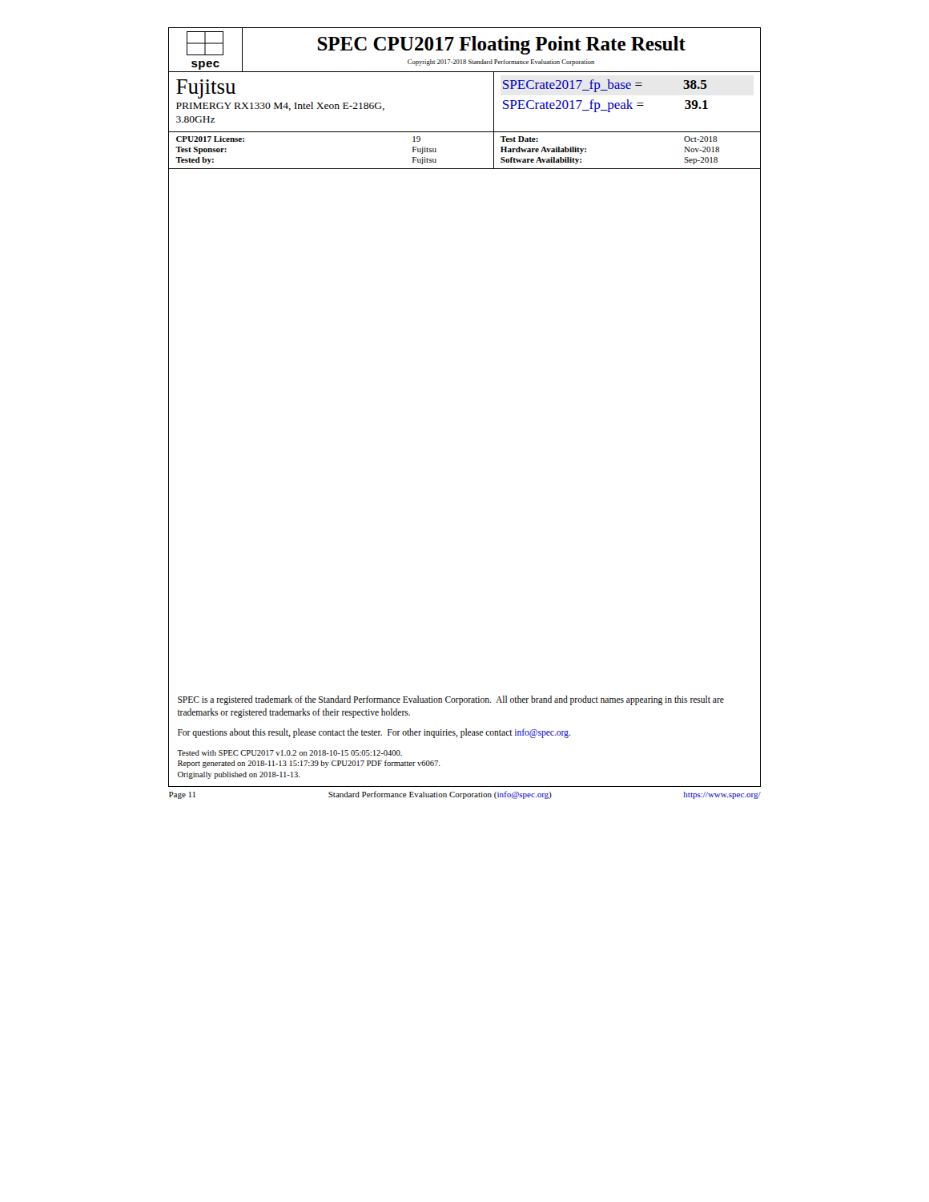spec
SPEC CPU2017 Floating Point Rate Result
Copyright 2017-2018 Standard Performance Evaluation Corporation
Fujitsu
PRIMERGY RX1330 M4, Intel Xeon E-2186G,
3.80GHz
SPECrate2017_fp_base = 38.5
SPECrate2017_fp_peak = 39.1
| CPU2017 License: | 19 |
| Test Sponsor: | Fujitsu |
| Tested by: | Fujitsu |
| Test Date: | Oct-2018 |
| Hardware Availability: | Nov-2018 |
| Software Availability: | Sep-2018 |
SPEC is a registered trademark of the Standard Performance Evaluation Corporation. All other brand and product names appearing in this result are trademarks or registered trademarks of their respective holders.
For questions about this result, please contact the tester. For other inquiries, please contact info@spec.org.
Tested with SPEC CPU2017 v1.0.2 on 2018-10-15 05:05:12-0400.
Report generated on 2018-11-13 15:17:39 by CPU2017 PDF formatter v6067.
Originally published on 2018-11-13.
Page 11
Standard Performance Evaluation Corporation (info@spec.org)
https://www.spec.org/